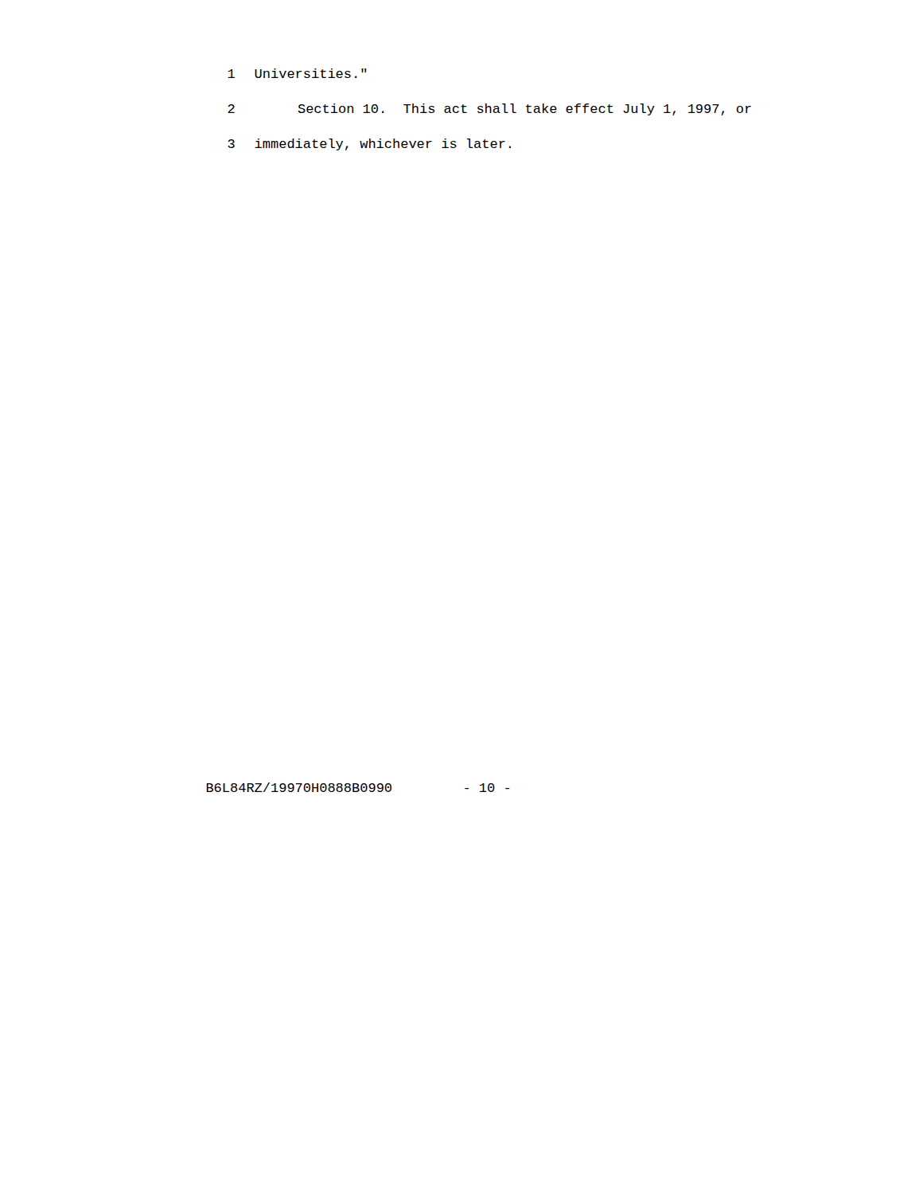1 Universities."
2 Section 10. This act shall take effect July 1, 1997, or
3 immediately, whichever is later.
B6L84RZ/19970H0888B0990- 10 -